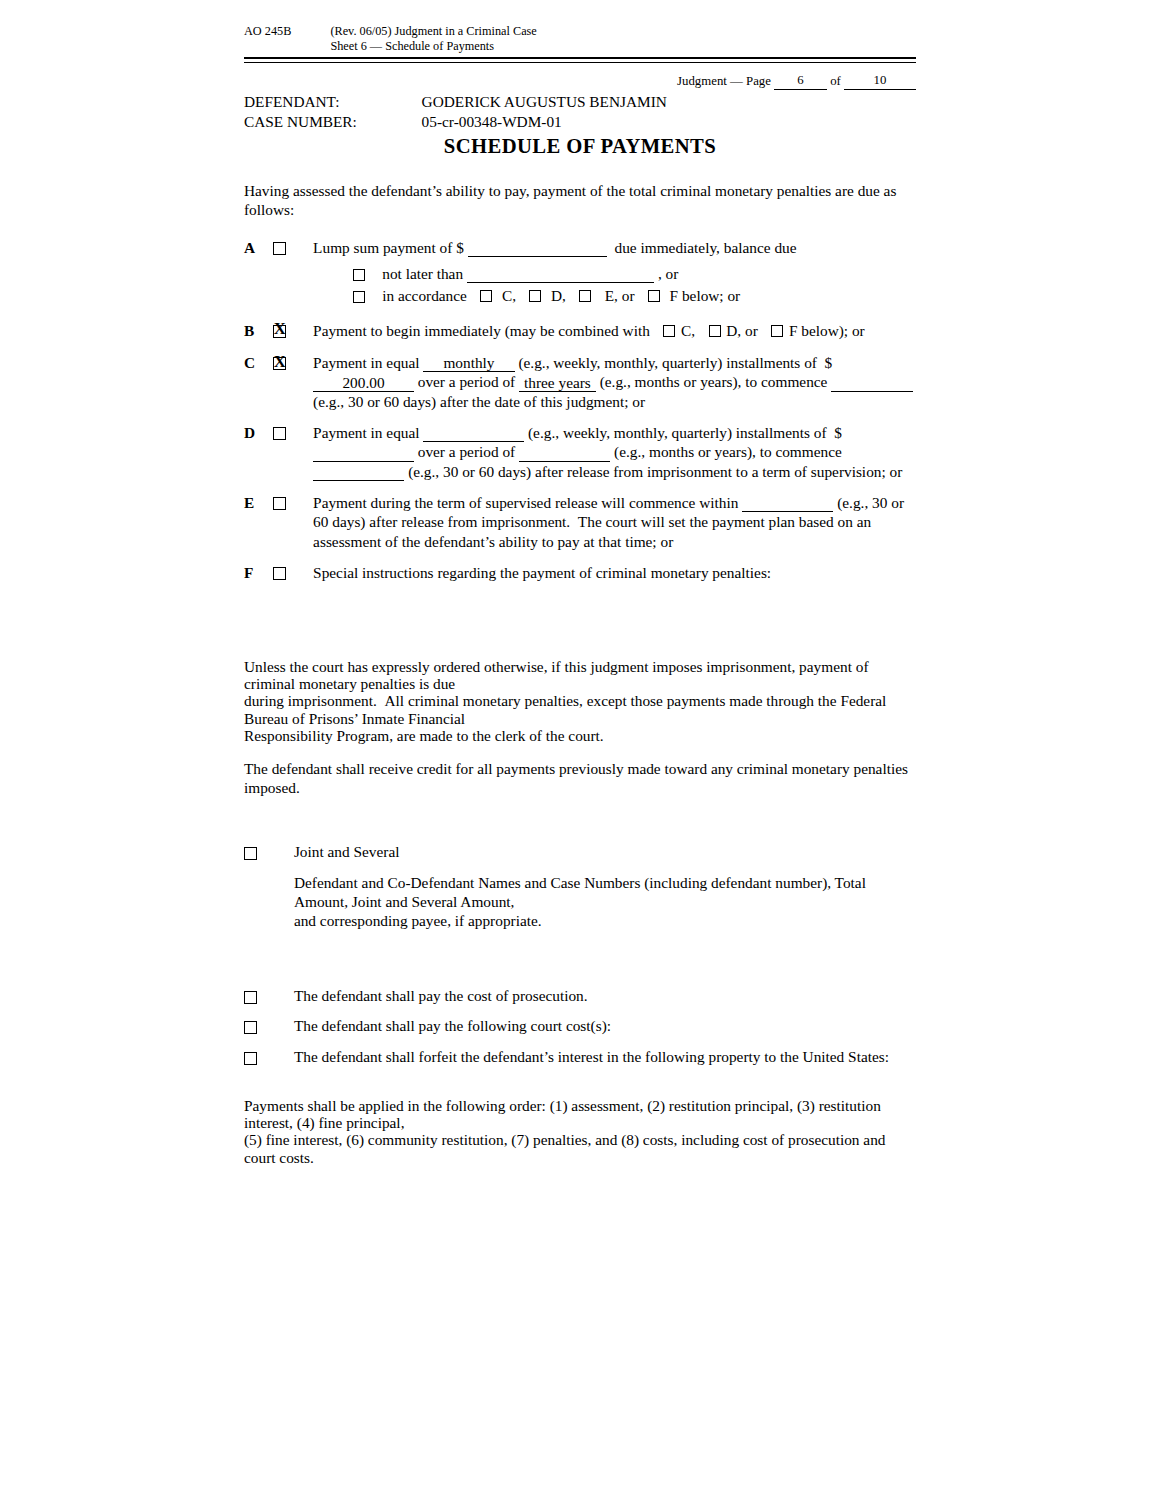AO 245B
(Rev. 06/05) Judgment in a Criminal Case
Sheet 6 — Schedule of Payments
Judgment — Page 6 of 10
| DEFENDANT: | GODERICK AUGUSTUS BENJAMIN |
| CASE NUMBER: | 05-cr-00348-WDM-01 |
SCHEDULE OF PAYMENTS
Having assessed the defendant’s ability to pay, payment of the total criminal monetary penalties are due as follows:
A
Lump sum payment of $ due immediately, balance due
not later than , or
in accordance C, D, E, or F below; or
B
Payment to begin immediately (may be combined with C, D, or F below); or
C
Payment in equal monthly (e.g., weekly, monthly, quarterly) installments of $ 200.00 over a period of three years (e.g., months or years), to commence (e.g., 30 or 60 days) after the date of this judgment; or
D
Payment in equal (e.g., weekly, monthly, quarterly) installments of $ over a period of (e.g., months or years), to commence (e.g., 30 or 60 days) after release from imprisonment to a term of supervision; or
E
Payment during the term of supervised release will commence within (e.g., 30 or 60 days) after release from imprisonment. The court will set the payment plan based on an assessment of the defendant’s ability to pay at that time; or
F
Special instructions regarding the payment of criminal monetary penalties:
Unless the court has expressly ordered otherwise, if this judgment imposes imprisonment, payment of criminal monetary penalties is due
during imprisonment. All criminal monetary penalties, except those payments made through the Federal Bureau of Prisons’ Inmate Financial
Responsibility Program, are made to the clerk of the court.
The defendant shall receive credit for all payments previously made toward any criminal monetary penalties imposed.
Joint and Several
Defendant and Co-Defendant Names and Case Numbers (including defendant number), Total Amount, Joint and Several Amount,
and corresponding payee, if appropriate.
The defendant shall pay the cost of prosecution.
The defendant shall pay the following court cost(s):
The defendant shall forfeit the defendant’s interest in the following property to the United States:
Payments shall be applied in the following order: (1) assessment, (2) restitution principal, (3) restitution interest, (4) fine principal,
(5) fine interest, (6) community restitution, (7) penalties, and (8) costs, including cost of prosecution and court costs.